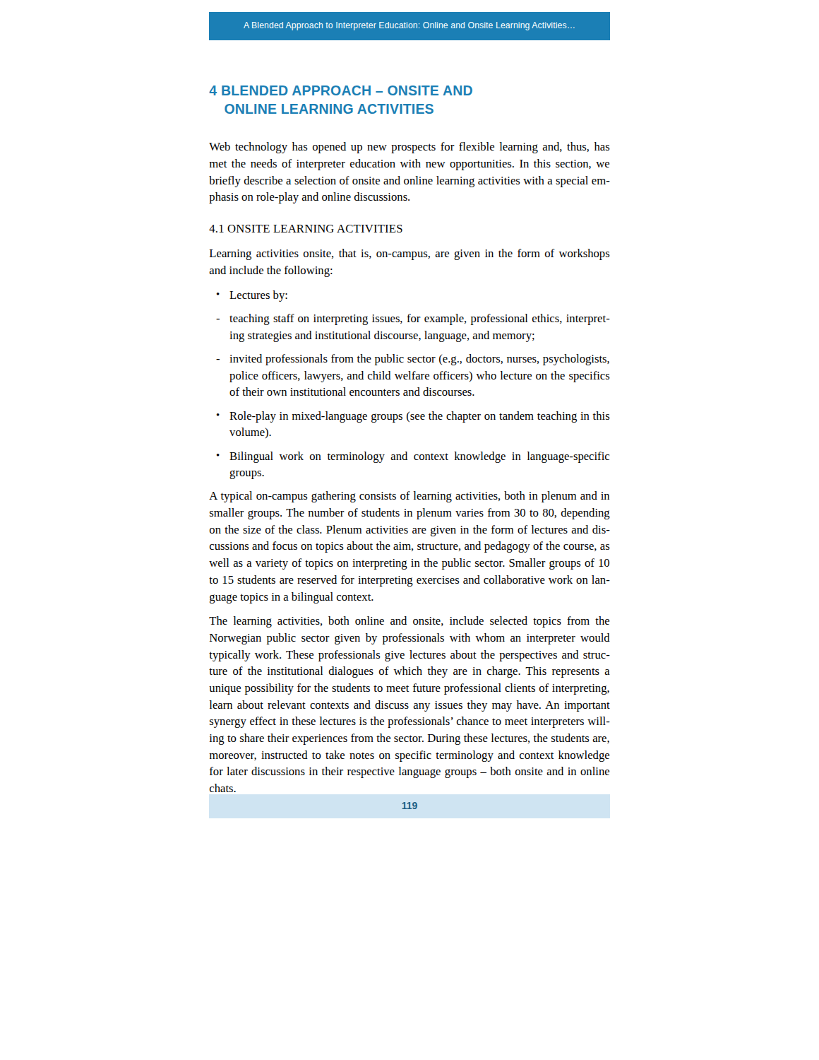A Blended Approach to Interpreter Education: Online and Onsite Learning Activities…
4 BLENDED APPROACH – ONSITE ANDONLINE LEARNING ACTIVITIES
Web technology has opened up new prospects for flexible learning and, thus, has met the needs of interpreter education with new opportunities. In this section, we briefly describe a selection of onsite and online learning activities with a special emphasis on role-play and online discussions.
4.1 ONSITE LEARNING ACTIVITIES
Learning activities onsite, that is, on-campus, are given in the form of workshops and include the following:
Lectures by:
teaching staff on interpreting issues, for example, professional ethics, interpreting strategies and institutional discourse, language, and memory;
invited professionals from the public sector (e.g., doctors, nurses, psychologists, police officers, lawyers, and child welfare officers) who lecture on the specifics of their own institutional encounters and discourses.
Role-play in mixed-language groups (see the chapter on tandem teaching in this volume).
Bilingual work on terminology and context knowledge in language-specific groups.
A typical on-campus gathering consists of learning activities, both in plenum and in smaller groups. The number of students in plenum varies from 30 to 80, depending on the size of the class. Plenum activities are given in the form of lectures and discussions and focus on topics about the aim, structure, and pedagogy of the course, as well as a variety of topics on interpreting in the public sector. Smaller groups of 10 to 15 students are reserved for interpreting exercises and collaborative work on language topics in a bilingual context.
The learning activities, both online and onsite, include selected topics from the Norwegian public sector given by professionals with whom an interpreter would typically work. These professionals give lectures about the perspectives and structure of the institutional dialogues of which they are in charge. This represents a unique possibility for the students to meet future professional clients of interpreting, learn about relevant contexts and discuss any issues they may have. An important synergy effect in these lectures is the professionals’ chance to meet interpreters willing to share their experiences from the sector. During these lectures, the students are, moreover, instructed to take notes on specific terminology and context knowledge for later discussions in their respective language groups – both onsite and in online chats.
119